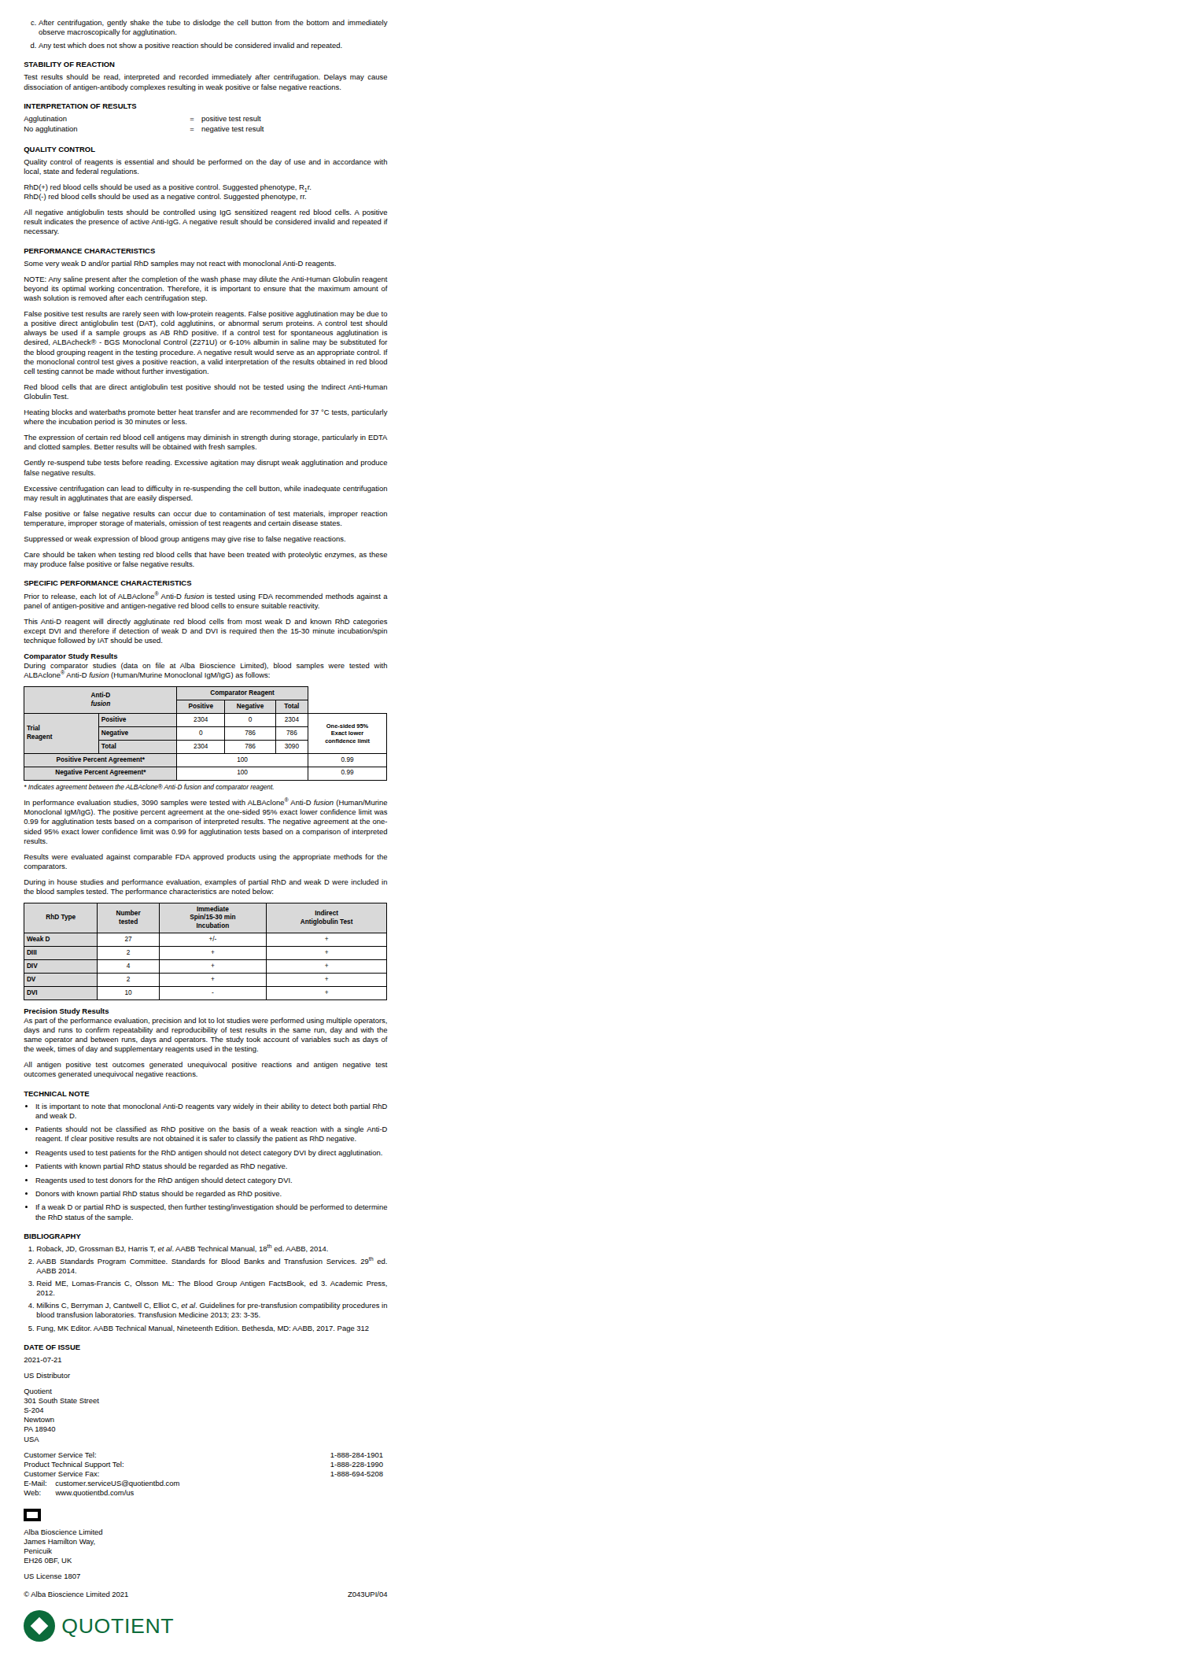After centrifugation, gently shake the tube to dislodge the cell button from the bottom and immediately observe macroscopically for agglutination.
Any test which does not show a positive reaction should be considered invalid and repeated.
Stability of Reaction
Test results should be read, interpreted and recorded immediately after centrifugation. Delays may cause dissociation of antigen-antibody complexes resulting in weak positive or false negative reactions.
Interpretation of Results
| Agglutination | = | positive test result |
| No agglutination | = | negative test result |
Quality Control
Quality control of reagents is essential and should be performed on the day of use and in accordance with local, state and federal regulations.
RhD(+) red blood cells should be used as a positive control. Suggested phenotype, R1r.
RhD(-) red blood cells should be used as a negative control. Suggested phenotype, rr.
All negative antiglobulin tests should be controlled using IgG sensitized reagent red blood cells. A positive result indicates the presence of active Anti-IgG. A negative result should be considered invalid and repeated if necessary.
Performance Characteristics
Some very weak D and/or partial RhD samples may not react with monoclonal Anti-D reagents.
NOTE: Any saline present after the completion of the wash phase may dilute the Anti-Human Globulin reagent beyond its optimal working concentration. Therefore, it is important to ensure that the maximum amount of wash solution is removed after each centrifugation step.
False positive test results are rarely seen with low-protein reagents. False positive agglutination may be due to a positive direct antiglobulin test (DAT), cold agglutinins, or abnormal serum proteins. A control test should always be used if a sample groups as AB RhD positive. If a control test for spontaneous agglutination is desired, ALBAcheck® - BGS Monoclonal Control (Z271U) or 6-10% albumin in saline may be substituted for the blood grouping reagent in the testing procedure. A negative result would serve as an appropriate control. If the monoclonal control test gives a positive reaction, a valid interpretation of the results obtained in red blood cell testing cannot be made without further investigation.
Red blood cells that are direct antiglobulin test positive should not be tested using the Indirect Anti-Human Globulin Test.
Heating blocks and waterbaths promote better heat transfer and are recommended for 37 °C tests, particularly where the incubation period is 30 minutes or less.
The expression of certain red blood cell antigens may diminish in strength during storage, particularly in EDTA and clotted samples. Better results will be obtained with fresh samples.
Gently re-suspend tube tests before reading. Excessive agitation may disrupt weak agglutination and produce false negative results.
Excessive centrifugation can lead to difficulty in re-suspending the cell button, while inadequate centrifugation may result in agglutinates that are easily dispersed.
False positive or false negative results can occur due to contamination of test materials, improper reaction temperature, improper storage of materials, omission of test reagents and certain disease states.
Suppressed or weak expression of blood group antigens may give rise to false negative reactions.
Care should be taken when testing red blood cells that have been treated with proteolytic enzymes, as these may produce false positive or false negative results.
Specific Performance Characteristics
Prior to release, each lot of ALBAclone® Anti-D fusion is tested using FDA recommended methods against a panel of antigen-positive and antigen-negative red blood cells to ensure suitable reactivity.
This Anti-D reagent will directly agglutinate red blood cells from most weak D and known RhD categories except DVI and therefore if detection of weak D and DVI is required then the 15-30 minute incubation/spin technique followed by IAT should be used.
Comparator Study Results
During comparator studies (data on file at Alba Bioscience Limited), blood samples were tested with ALBAclone® Anti-D fusion (Human/Murine Monoclonal IgM/IgG) as follows:
| Anti-D fusion | Comparator Reagent | |
| Positive | Negative | Total |
| Trial Reagent | Positive | 2304 | 0 | 2304 | One-sided 95% Exact lower confidence limit |
| Negative | 0 | 786 | 786 |
| Total | 2304 | 786 | 3090 |
| Positive Percent Agreement* | 100 | 0.99 |
| Negative Percent Agreement* | 100 | 0.99 |
* Indicates agreement between the ALBAclone® Anti-D fusion and comparator reagent.
In performance evaluation studies, 3090 samples were tested with ALBAclone® Anti-D fusion (Human/Murine Monoclonal IgM/IgG). The positive percent agreement at the one-sided 95% exact lower confidence limit was 0.99 for agglutination tests based on a comparison of interpreted results. The negative agreement at the one-sided 95% exact lower confidence limit was 0.99 for agglutination tests based on a comparison of interpreted results.
Results were evaluated against comparable FDA approved products using the appropriate methods for the comparators.
During in house studies and performance evaluation, examples of partial RhD and weak D were included in the blood samples tested. The performance characteristics are noted below:
| RhD Type | Number tested | Immediate Spin/15-30 min Incubation | Indirect Antiglobulin Test |
| --- | --- | --- | --- |
| Weak D | 27 | +/- | + |
| DIII | 2 | + | + |
| DIV | 4 | + | + |
| DV | 2 | + | + |
| DVI | 10 | - | + |
Precision Study Results
As part of the performance evaluation, precision and lot to lot studies were performed using multiple operators, days and runs to confirm repeatability and reproducibility of test results in the same run, day and with the same operator and between runs, days and operators. The study took account of variables such as days of the week, times of day and supplementary reagents used in the testing.
All antigen positive test outcomes generated unequivocal positive reactions and antigen negative test outcomes generated unequivocal negative reactions.
Technical Note
It is important to note that monoclonal Anti-D reagents vary widely in their ability to detect both partial RhD and weak D.
Patients should not be classified as RhD positive on the basis of a weak reaction with a single Anti-D reagent. If clear positive results are not obtained it is safer to classify the patient as RhD negative.
Reagents used to test patients for the RhD antigen should not detect category DVI by direct agglutination.
Patients with known partial RhD status should be regarded as RhD negative.
Reagents used to test donors for the RhD antigen should detect category DVI.
Donors with known partial RhD status should be regarded as RhD positive.
If a weak D or partial RhD is suspected, then further testing/investigation should be performed to determine the RhD status of the sample.
Bibliography
Roback, JD, Grossman BJ, Harris T, et al. AABB Technical Manual, 18th ed. AABB, 2014.
AABB Standards Program Committee. Standards for Blood Banks and Transfusion Services. 29th ed. AABB 2014.
Reid ME, Lomas-Francis C, Olsson ML: The Blood Group Antigen FactsBook, ed 3. Academic Press, 2012.
Milkins C, Berryman J, Cantwell C, Elliot C, et al. Guidelines for pre-transfusion compatibility procedures in blood transfusion laboratories. Transfusion Medicine 2013; 23: 3-35.
Fung, MK Editor. AABB Technical Manual, Nineteenth Edition. Bethesda, MD: AABB, 2017. Page 312
Date of Issue
2021-07-21
US Distributor
Quotient
301 South State Street
S-204
Newtown
PA 18940
USA
| Customer Service Tel: | 1-888-284-1901 |
| Product Technical Support Tel: | 1-888-228-1990 |
| Customer Service Fax: | 1-888-694-5208 |
| E-Mail: customer.serviceUS@quotientbd.com | |
| Web: www.quotientbd.com/us | |
Alba Bioscience Limited
James Hamilton Way,
Penicuik
EH26 0BF, UK
US License 1807
© Alba Bioscience Limited 2021 Z043UPI/04
QUOTIENT